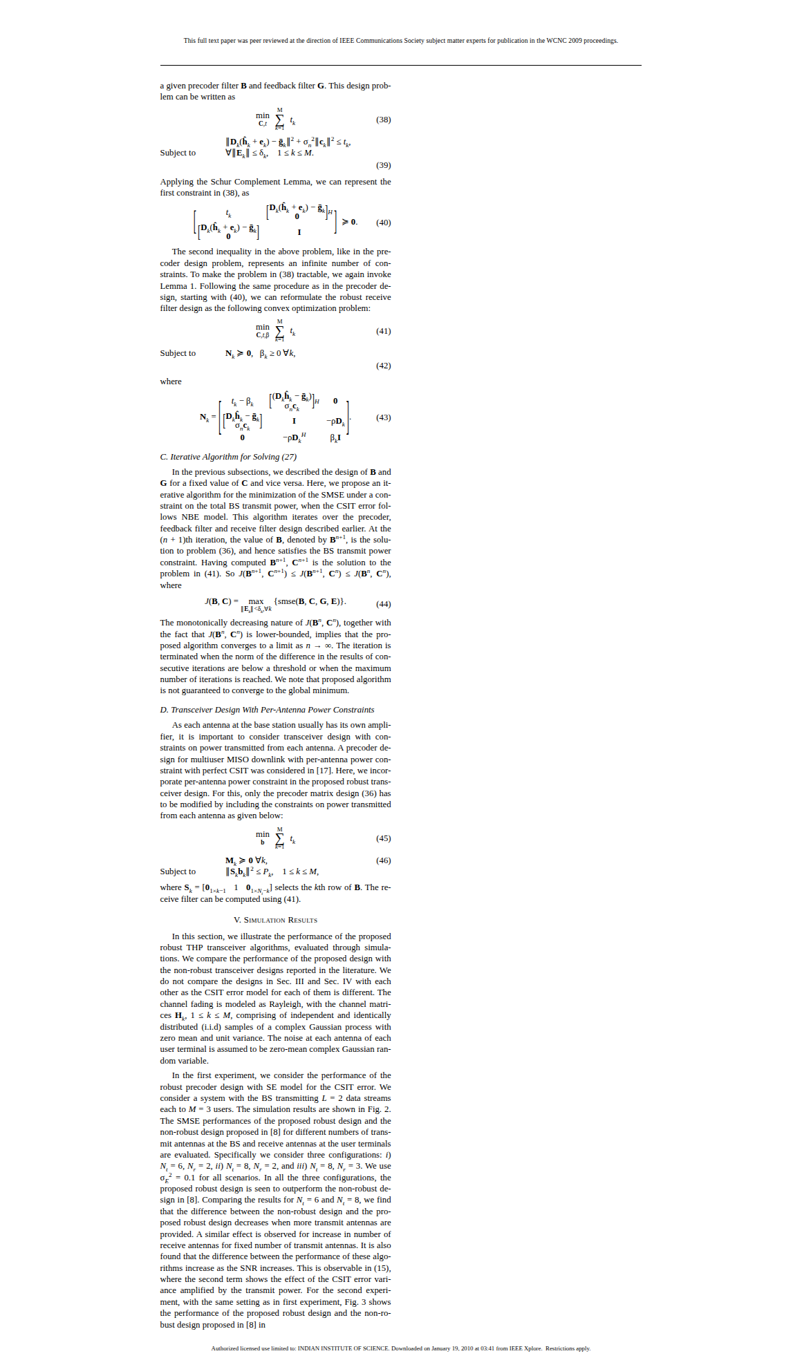This full text paper was peer reviewed at the direction of IEEE Communications Society subject matter experts for publication in the WCNC 2009 proceedings.
a given precoder filter B and feedback filter G. This design problem can be written as
min C,t M∑k=1 tk (38)
Subject to ∥Dk(ĥk + ek) − ḡk∥2 + σn2∥ck∥2 ≤ tk,
∀∥Ek∥ ≤ δk, 1 ≤ k ≤ M.
(39)
Applying the Schur Complement Lemma, we can represent the first constraint in (38), as
[ tk [ Dk(ĥk + ek) − ḡk 0 ]H [ Dk(ĥk + ek) − ḡk 0 ] I ] ≽ 0. (40)
The second inequality in the above problem, like in the precoder design problem, represents an infinite number of constraints. To make the problem in (38) tractable, we again invoke Lemma 1. Following the same procedure as in the precoder design, starting with (40), we can reformulate the robust receive filter design as the following convex optimization problem:
min C,t,β M∑k=1 tk (41)
Subject to Nk ≽ 0, βk ≥ 0 ∀k,
(42)
where
Nk = [ tk − βk [ (Dkĥk − ḡk) σnck ]H 0 [ Dkĥk − ḡk σnck ] I −ρDk 0 −ρDkH βkI ] . (43)
C. Iterative Algorithm for Solving (27)
In the previous subsections, we described the design of B and G for a fixed value of C and vice versa. Here, we propose an iterative algorithm for the minimization of the SMSE under a constraint on the total BS transmit power, when the CSIT error follows NBE model. This algorithm iterates over the precoder, feedback filter and receive filter design described earlier. At the (n + 1)th iteration, the value of B, denoted by Bn+1, is the solution to problem (36), and hence satisfies the BS transmit power constraint. Having computed Bn+1, Cn+1 is the solution to the problem in (41). So J(Bn+1, Cn+1) ≤ J(Bn+1, Cn) ≤ J(Bn, Cn), where
J(B, C) = max∥Ek∥<δk,∀k {smse(B, C, G, E)}. (44)
The monotonically decreasing nature of J(Bn, Cn), together with the fact that J(Bn, Cn) is lower-bounded, implies that the proposed algorithm converges to a limit as n → ∞. The iteration is terminated when the norm of the difference in the results of consecutive iterations are below a threshold or when the maximum number of iterations is reached. We note that proposed algorithm is not guaranteed to converge to the global minimum.
D. Transceiver Design With Per-Antenna Power Constraints
As each antenna at the base station usually has its own amplifier, it is important to consider transceiver design with constraints on power transmitted from each antenna. A precoder design for multiuser MISO downlink with per-antenna power constraint with perfect CSIT was considered in [17]. Here, we incorporate per-antenna power constraint in the proposed robust transceiver design. For this, only the precoder matrix design (36) has to be modified by including the constraints on power transmitted from each antenna as given below:
min b M∑k=1 tk (45)
Subject to Mk ≽ 0 ∀k,
∥Skbk∥2 ≤ Pk, 1 ≤ k ≤ M, (46)
where Sk = [01×k−1 1 01×Nt−k] selects the kth row of B. The receive filter can be computed using (41).
V. Simulation Results
In this section, we illustrate the performance of the proposed robust THP transceiver algorithms, evaluated through simulations. We compare the performance of the proposed design with the non-robust transceiver designs reported in the literature. We do not compare the designs in Sec. III and Sec. IV with each other as the CSIT error model for each of them is different. The channel fading is modeled as Rayleigh, with the channel matrices Hk, 1 ≤ k ≤ M, comprising of independent and identically distributed (i.i.d) samples of a complex Gaussian process with zero mean and unit variance. The noise at each antenna of each user terminal is assumed to be zero-mean complex Gaussian random variable.
In the first experiment, we consider the performance of the robust precoder design with SE model for the CSIT error. We consider a system with the BS transmitting L = 2 data streams each to M = 3 users. The simulation results are shown in Fig. 2. The SMSE performances of the proposed robust design and the non-robust design proposed in [8] for different numbers of transmit antennas at the BS and receive antennas at the user terminals are evaluated. Specifically we consider three configurations: i) Nt = 6, Nr = 2, ii) Nt = 8, Nr = 2, and iii) Nt = 8, Nr = 3. We use σE2 = 0.1 for all scenarios. In all the three configurations, the proposed robust design is seen to outperform the non-robust design in [8]. Comparing the results for Nt = 6 and Nt = 8, we find that the difference between the non-robust design and the proposed robust design decreases when more transmit antennas are provided. A similar effect is observed for increase in number of receive antennas for fixed number of transmit antennas. It is also found that the difference between the performance of these algorithms increase as the SNR increases. This is observable in (15), where the second term shows the effect of the CSIT error variance amplified by the transmit power. For the second experiment, with the same setting as in first experiment, Fig. 3 shows the performance of the proposed robust design and the non-robust design proposed in [8] in
Authorized licensed use limited to: INDIAN INSTITUTE OF SCIENCE. Downloaded on January 19, 2010 at 03:41 from IEEE Xplore. Restrictions apply.